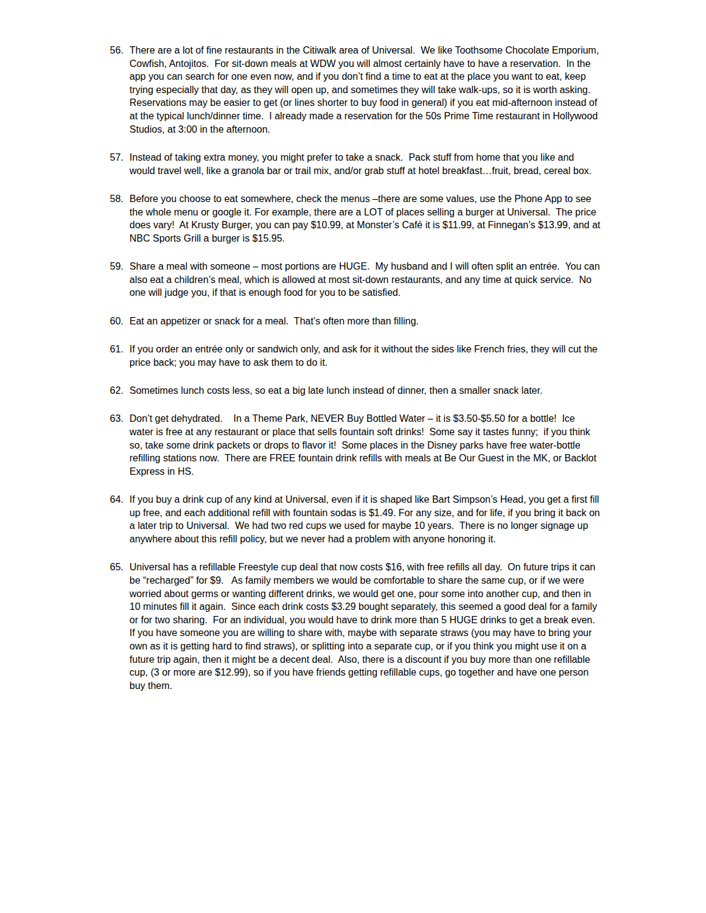There are a lot of fine restaurants in the Citiwalk area of Universal. We like Toothsome Chocolate Emporium, Cowfish, Antojitos. For sit-down meals at WDW you will almost certainly have to have a reservation. In the app you can search for one even now, and if you don’t find a time to eat at the place you want to eat, keep trying especially that day, as they will open up, and sometimes they will take walk-ups, so it is worth asking. Reservations may be easier to get (or lines shorter to buy food in general) if you eat mid-afternoon instead of at the typical lunch/dinner time. I already made a reservation for the 50s Prime Time restaurant in Hollywood Studios, at 3:00 in the afternoon.
Instead of taking extra money, you might prefer to take a snack. Pack stuff from home that you like and would travel well, like a granola bar or trail mix, and/or grab stuff at hotel breakfast…fruit, bread, cereal box.
Before you choose to eat somewhere, check the menus –there are some values, use the Phone App to see the whole menu or google it. For example, there are a LOT of places selling a burger at Universal. The price does vary! At Krusty Burger, you can pay $10.99, at Monster’s Café it is $11.99, at Finnegan’s $13.99, and at NBC Sports Grill a burger is $15.95.
Share a meal with someone – most portions are HUGE. My husband and I will often split an entrée. You can also eat a children’s meal, which is allowed at most sit-down restaurants, and any time at quick service. No one will judge you, if that is enough food for you to be satisfied.
Eat an appetizer or snack for a meal. That’s often more than filling.
If you order an entrée only or sandwich only, and ask for it without the sides like French fries, they will cut the price back; you may have to ask them to do it.
Sometimes lunch costs less, so eat a big late lunch instead of dinner, then a smaller snack later.
Don’t get dehydrated. In a Theme Park, NEVER Buy Bottled Water – it is $3.50-$5.50 for a bottle! Ice water is free at any restaurant or place that sells fountain soft drinks! Some say it tastes funny; if you think so, take some drink packets or drops to flavor it! Some places in the Disney parks have free water-bottle refilling stations now. There are FREE fountain drink refills with meals at Be Our Guest in the MK, or Backlot Express in HS.
If you buy a drink cup of any kind at Universal, even if it is shaped like Bart Simpson’s Head, you get a first fill up free, and each additional refill with fountain sodas is $1.49. For any size, and for life, if you bring it back on a later trip to Universal. We had two red cups we used for maybe 10 years. There is no longer signage up anywhere about this refill policy, but we never had a problem with anyone honoring it.
Universal has a refillable Freestyle cup deal that now costs $16, with free refills all day. On future trips it can be “recharged” for $9. As family members we would be comfortable to share the same cup, or if we were worried about germs or wanting different drinks, we would get one, pour some into another cup, and then in 10 minutes fill it again. Since each drink costs $3.29 bought separately, this seemed a good deal for a family or for two sharing. For an individual, you would have to drink more than 5 HUGE drinks to get a break even. If you have someone you are willing to share with, maybe with separate straws (you may have to bring your own as it is getting hard to find straws), or splitting into a separate cup, or if you think you might use it on a future trip again, then it might be a decent deal. Also, there is a discount if you buy more than one refillable cup, (3 or more are $12.99), so if you have friends getting refillable cups, go together and have one person buy them.